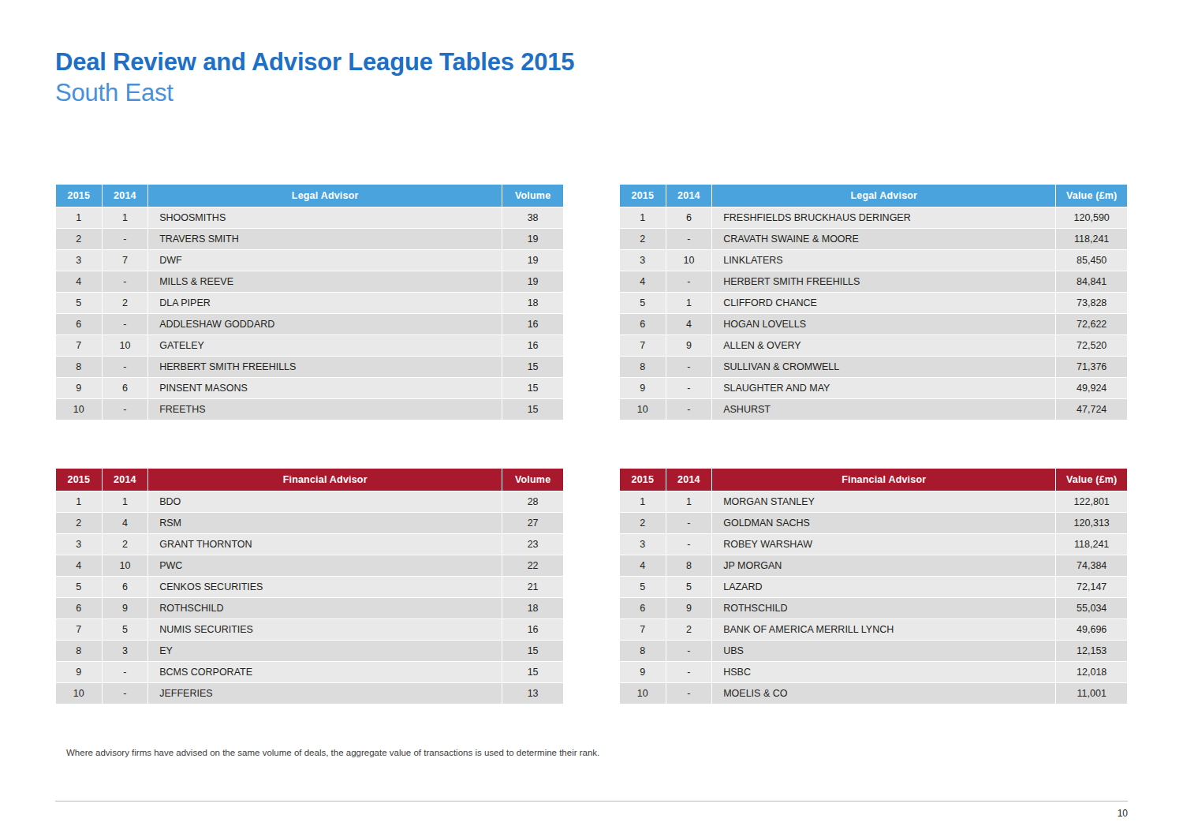Deal Review and Advisor League Tables 2015 South East
| 2015 | 2014 | Legal Advisor | Volume |
| --- | --- | --- | --- |
| 1 | 1 | SHOOSMITHS | 38 |
| 2 | - | TRAVERS SMITH | 19 |
| 3 | 7 | DWF | 19 |
| 4 | - | MILLS & REEVE | 19 |
| 5 | 2 | DLA PIPER | 18 |
| 6 | - | ADDLESHAW GODDARD | 16 |
| 7 | 10 | GATELEY | 16 |
| 8 | - | HERBERT SMITH FREEHILLS | 15 |
| 9 | 6 | PINSENT MASONS | 15 |
| 10 | - | FREETHS | 15 |
| 2015 | 2014 | Legal Advisor | Value (£m) |
| --- | --- | --- | --- |
| 1 | 6 | FRESHFIELDS BRUCKHAUS DERINGER | 120,590 |
| 2 | - | CRAVATH SWAINE & MOORE | 118,241 |
| 3 | 10 | LINKLATERS | 85,450 |
| 4 | - | HERBERT SMITH FREEHILLS | 84,841 |
| 5 | 1 | CLIFFORD CHANCE | 73,828 |
| 6 | 4 | HOGAN LOVELLS | 72,622 |
| 7 | 9 | ALLEN & OVERY | 72,520 |
| 8 | - | SULLIVAN & CROMWELL | 71,376 |
| 9 | - | SLAUGHTER AND MAY | 49,924 |
| 10 | - | ASHURST | 47,724 |
| 2015 | 2014 | Financial Advisor | Volume |
| --- | --- | --- | --- |
| 1 | 1 | BDO | 28 |
| 2 | 4 | RSM | 27 |
| 3 | 2 | GRANT THORNTON | 23 |
| 4 | 10 | PWC | 22 |
| 5 | 6 | CENKOS SECURITIES | 21 |
| 6 | 9 | ROTHSCHILD | 18 |
| 7 | 5 | NUMIS SECURITIES | 16 |
| 8 | 3 | EY | 15 |
| 9 | - | BCMS CORPORATE | 15 |
| 10 | - | JEFFERIES | 13 |
| 2015 | 2014 | Financial Advisor | Value (£m) |
| --- | --- | --- | --- |
| 1 | 1 | MORGAN STANLEY | 122,801 |
| 2 | - | GOLDMAN SACHS | 120,313 |
| 3 | - | ROBEY WARSHAW | 118,241 |
| 4 | 8 | JP MORGAN | 74,384 |
| 5 | 5 | LAZARD | 72,147 |
| 6 | 9 | ROTHSCHILD | 55,034 |
| 7 | 2 | BANK OF AMERICA MERRILL LYNCH | 49,696 |
| 8 | - | UBS | 12,153 |
| 9 | - | HSBC | 12,018 |
| 10 | - | MOELIS & CO | 11,001 |
Where advisory firms have advised on the same volume of deals, the aggregate value of transactions is used to determine their rank.
10